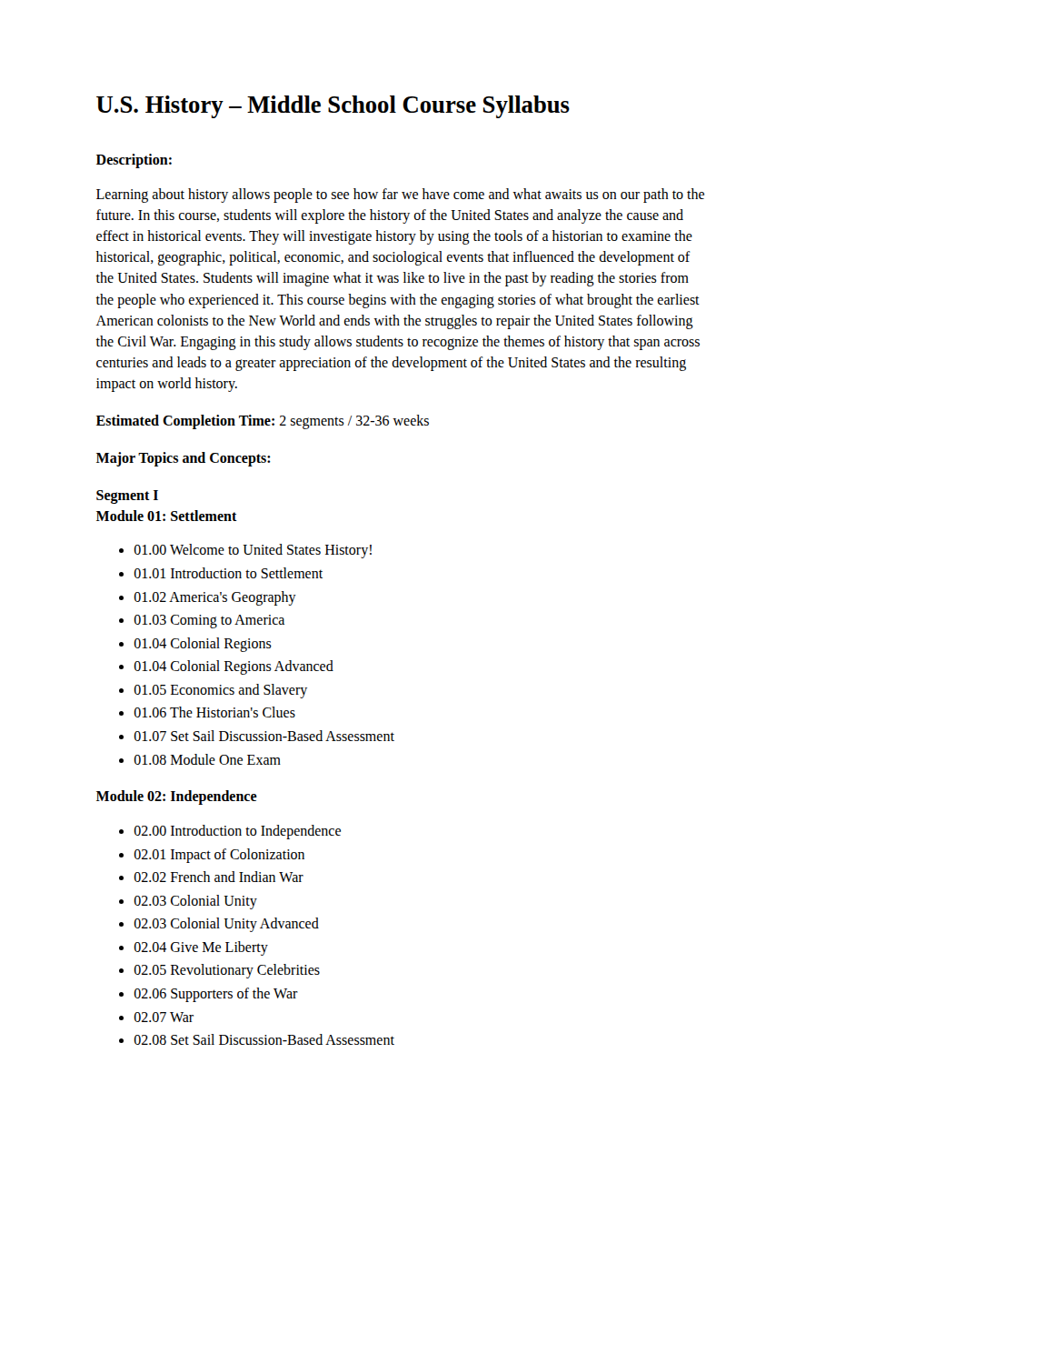U.S. History – Middle School Course Syllabus
Description:
Learning about history allows people to see how far we have come and what awaits us on our path to the future. In this course, students will explore the history of the United States and analyze the cause and effect in historical events. They will investigate history by using the tools of a historian to examine the historical, geographic, political, economic, and sociological events that influenced the development of the United States. Students will imagine what it was like to live in the past by reading the stories from the people who experienced it. This course begins with the engaging stories of what brought the earliest American colonists to the New World and ends with the struggles to repair the United States following the Civil War. Engaging in this study allows students to recognize the themes of history that span across centuries and leads to a greater appreciation of the development of the United States and the resulting impact on world history.
Estimated Completion Time: 2 segments / 32-36 weeks
Major Topics and Concepts:
Segment I Module 01: Settlement
01.00 Welcome to United States History!
01.01 Introduction to Settlement
01.02 America's Geography
01.03 Coming to America
01.04 Colonial Regions
01.04 Colonial Regions Advanced
01.05 Economics and Slavery
01.06 The Historian's Clues
01.07 Set Sail Discussion-Based Assessment
01.08 Module One Exam
Module 02: Independence
02.00 Introduction to Independence
02.01 Impact of Colonization
02.02 French and Indian War
02.03 Colonial Unity
02.03 Colonial Unity Advanced
02.04 Give Me Liberty
02.05 Revolutionary Celebrities
02.06 Supporters of the War
02.07 War
02.08 Set Sail Discussion-Based Assessment